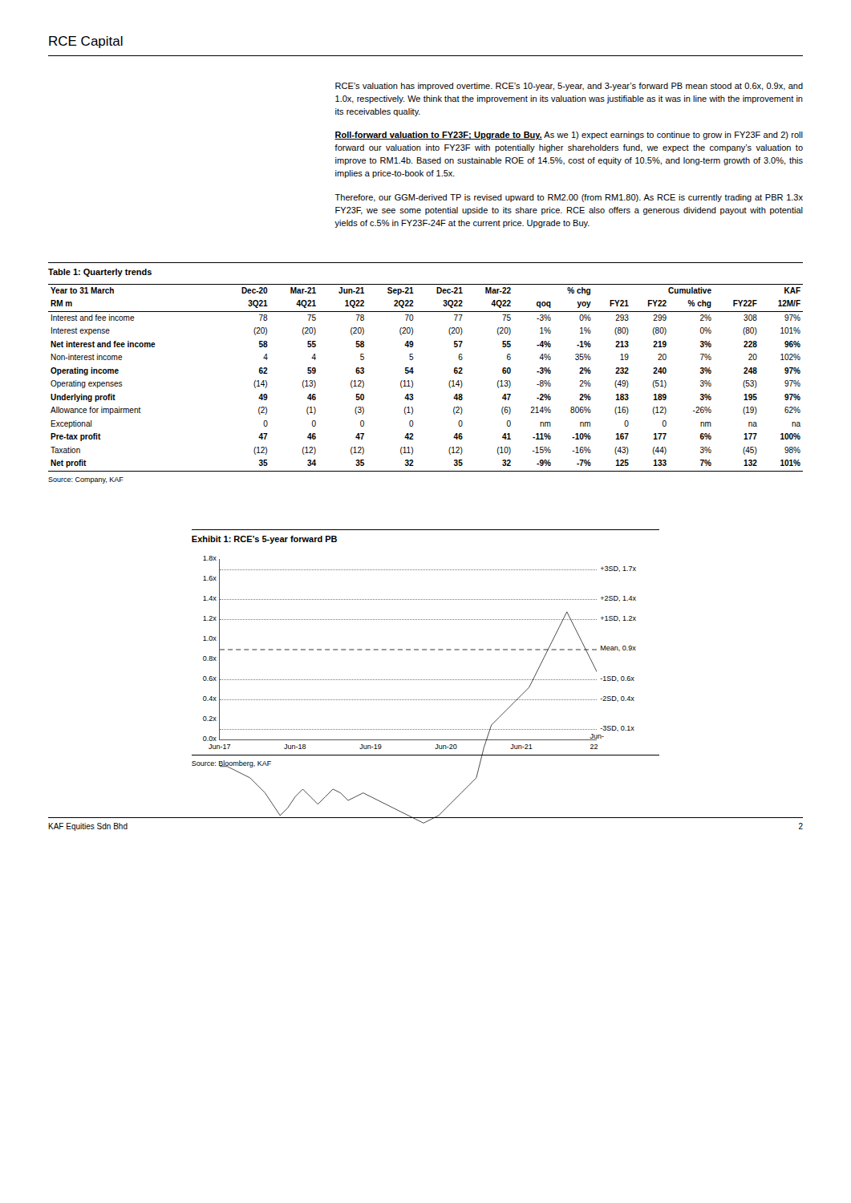RCE Capital
RCE’s valuation has improved overtime. RCE’s 10-year, 5-year, and 3-year’s forward PB mean stood at 0.6x, 0.9x, and 1.0x, respectively. We think that the improvement in its valuation was justifiable as it was in line with the improvement in its receivables quality.
Roll-forward valuation to FY23F; Upgrade to Buy. As we 1) expect earnings to continue to grow in FY23F and 2) roll forward our valuation into FY23F with potentially higher shareholders fund, we expect the company’s valuation to improve to RM1.4b. Based on sustainable ROE of 14.5%, cost of equity of 10.5%, and long-term growth of 3.0%, this implies a price-to-book of 1.5x.
Therefore, our GGM-derived TP is revised upward to RM2.00 (from RM1.80). As RCE is currently trading at PBR 1.3x FY23F, we see some potential upside to its share price. RCE also offers a generous dividend payout with potential yields of c.5% in FY23F-24F at the current price. Upgrade to Buy.
Table 1: Quarterly trends
| Year to 31 March | Dec-20 | Mar-21 | Jun-21 | Sep-21 | Dec-21 | Mar-22 | % chg | Cumulative | KAF |
| --- | --- | --- | --- | --- | --- | --- | --- | --- | --- |
| RM m | 3Q21 | 4Q21 | 1Q22 | 2Q22 | 3Q22 | 4Q22 | qoq | yoy | FY21 | FY22 | % chg | FY22F | 12M/F |
| Interest and fee income | 78 | 75 | 78 | 70 | 77 | 75 | -3% | 0% | 293 | 299 | 2% | 308 | 97% |
| Interest expense | (20) | (20) | (20) | (20) | (20) | (20) | 1% | 1% | (80) | (80) | 0% | (80) | 101% |
| Net interest and fee income | 58 | 55 | 58 | 49 | 57 | 55 | -4% | -1% | 213 | 219 | 3% | 228 | 96% |
| Non-interest income | 4 | 4 | 5 | 5 | 6 | 6 | 4% | 35% | 19 | 20 | 7% | 20 | 102% |
| Operating income | 62 | 59 | 63 | 54 | 62 | 60 | -3% | 2% | 232 | 240 | 3% | 248 | 97% |
| Operating expenses | (14) | (13) | (12) | (11) | (14) | (13) | -8% | 2% | (49) | (51) | 3% | (53) | 97% |
| Underlying profit | 49 | 46 | 50 | 43 | 48 | 47 | -2% | 2% | 183 | 189 | 3% | 195 | 97% |
| Allowance for impairment | (2) | (1) | (3) | (1) | (2) | (6) | 214% | 806% | (16) | (12) | -26% | (19) | 62% |
| Exceptional | 0 | 0 | 0 | 0 | 0 | 0 | nm | nm | 0 | 0 | nm | na | na |
| Pre-tax profit | 47 | 46 | 47 | 42 | 46 | 41 | -11% | -10% | 167 | 177 | 6% | 177 | 100% |
| Taxation | (12) | (12) | (12) | (11) | (12) | (10) | -15% | -16% | (43) | (44) | 3% | (45) | 98% |
| Net profit | 35 | 34 | 35 | 32 | 35 | 32 | -9% | -7% | 125 | 133 | 7% | 132 | 101% |
Source: Company, KAF
Exhibit 1: RCE’s 5-year forward PB
1.8x
1.6x
1.4x
1.2x
1.0x
0.8x
0.6x
0.4x
0.2x
0.0x
+3SD, 1.7x
+2SD, 1.4x
+1SD, 1.2x
Mean, 0.9x
-1SD, 0.6x
-2SD, 0.4x
-3SD, 0.1x
Jun-17
Jun-18
Jun-19
Jun-20
Jun-21
Jun-22
Source: Bloomberg, KAF
KAF Equities Sdn Bhd
2